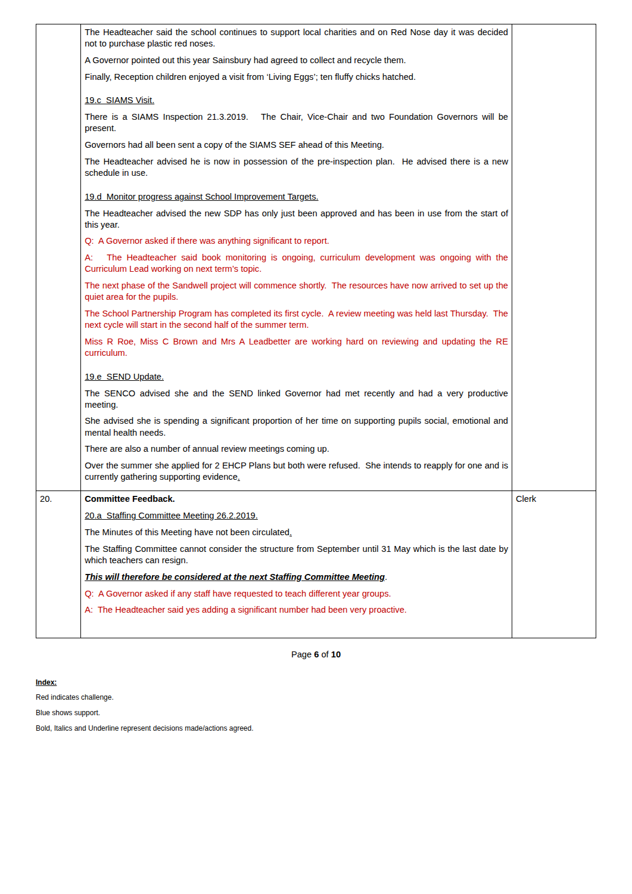| | The Headteacher said the school continues to support local charities and on Red Nose day it was decided not to purchase plastic red noses. A Governor pointed out this year Sainsbury had agreed to collect and recycle them. Finally, Reception children enjoyed a visit from ‘Living Eggs’; ten fluffy chicks hatched. 19.c SIAMS Visit. There is a SIAMS Inspection 21.3.2019. The Chair, Vice-Chair and two Foundation Governors will be present. Governors had all been sent a copy of the SIAMS SEF ahead of this Meeting. The Headteacher advised he is now in possession of the pre-inspection plan. He advised there is a new schedule in use. 19.d Monitor progress against School Improvement Targets. The Headteacher advised the new SDP has only just been approved and has been in use from the start of this year. Q: A Governor asked if there was anything significant to report. A: The Headteacher said book monitoring is ongoing, curriculum development was ongoing with the Curriculum Lead working on next term’s topic. The next phase of the Sandwell project will commence shortly. The resources have now arrived to set up the quiet area for the pupils. The School Partnership Program has completed its first cycle. A review meeting was held last Thursday. The next cycle will start in the second half of the summer term. Miss R Roe, Miss C Brown and Mrs A Leadbetter are working hard on reviewing and updating the RE curriculum. 19.e SEND Update. The SENCO advised she and the SEND linked Governor had met recently and had a very productive meeting. She advised she is spending a significant proportion of her time on supporting pupils social, emotional and mental health needs. There are also a number of annual review meetings coming up. Over the summer she applied for 2 EHCP Plans but both were refused. She intends to reapply for one and is currently gathering supporting evidence . | |
| 20. | Committee Feedback. 20.a Staffing Committee Meeting 26.2.2019. The Minutes of this Meeting have not been circulated . The Staffing Committee cannot consider the structure from September until 31 May which is the last date by which teachers can resign. This will therefore be considered at the next Staffing Committee Meeting . Q: A Governor asked if any staff have requested to teach different year groups. A: The Headteacher said yes adding a significant number had been very proactive. | Clerk |
Page 6 of 10
Index:
Red indicates challenge.
Blue shows support.
Bold, Italics and Underline represent decisions made/actions agreed.